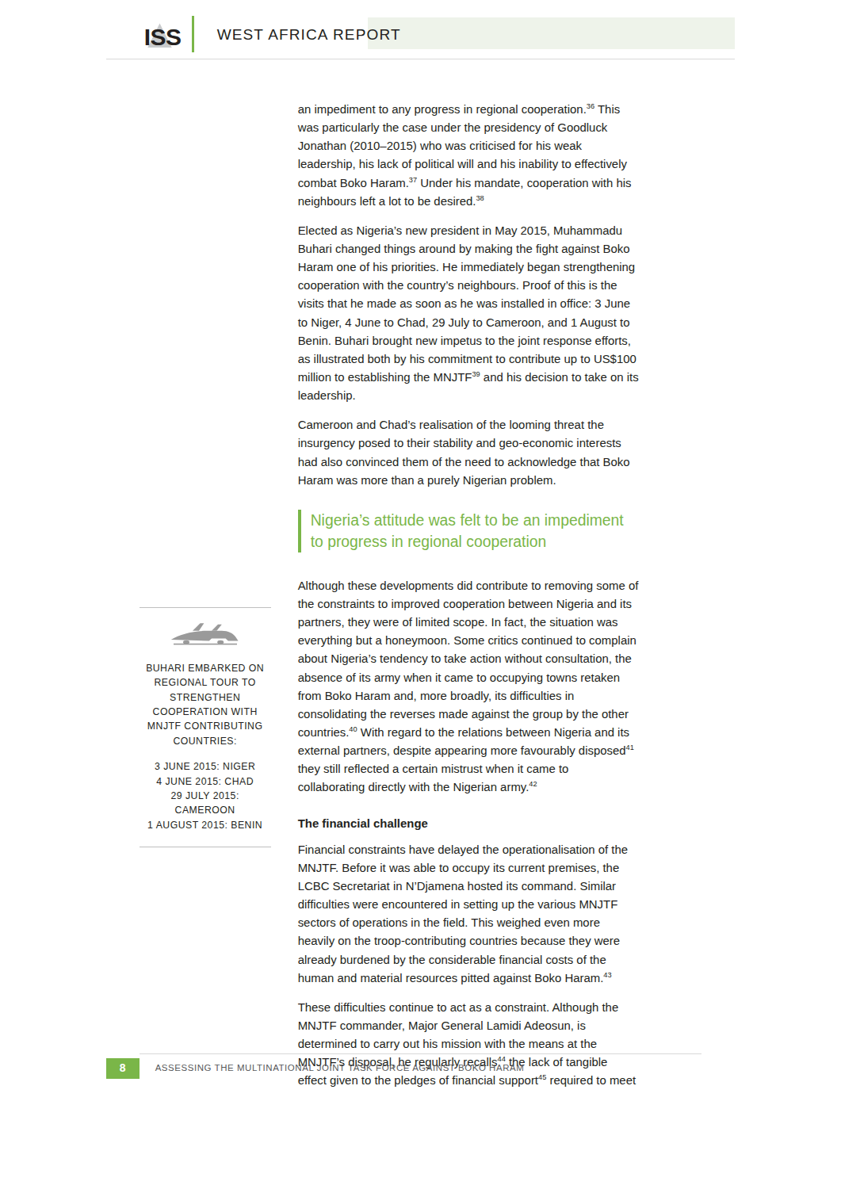▲ ISS
West Africa Report
Buhari embarked on regional tour to strengthen cooperation with MNJTF contributing countries:
3 June 2015: Niger
4 June 2015: Chad
29 July 2015: Cameroon
1 August 2015: Benin
an impediment to any progress in regional cooperation.36 This was particularly the case under the presidency of Goodluck Jonathan (2010–2015) who was criticised for his weak leadership, his lack of political will and his inability to effectively combat Boko Haram.37 Under his mandate, cooperation with his neighbours left a lot to be desired.38
Elected as Nigeria’s new president in May 2015, Muhammadu Buhari changed things around by making the fight against Boko Haram one of his priorities. He immediately began strengthening cooperation with the country’s neighbours. Proof of this is the visits that he made as soon as he was installed in office: 3 June to Niger, 4 June to Chad, 29 July to Cameroon, and 1 August to Benin. Buhari brought new impetus to the joint response efforts, as illustrated both by his commitment to contribute up to US$100 million to establishing the MNJTF39 and his decision to take on its leadership.
Cameroon and Chad’s realisation of the looming threat the insurgency posed to their stability and geo-economic interests had also convinced them of the need to acknowledge that Boko Haram was more than a purely Nigerian problem.
Nigeria’s attitude was felt to be an impediment to progress in regional cooperation
Although these developments did contribute to removing some of the constraints to improved cooperation between Nigeria and its partners, they were of limited scope. In fact, the situation was everything but a honeymoon. Some critics continued to complain about Nigeria’s tendency to take action without consultation, the absence of its army when it came to occupying towns retaken from Boko Haram and, more broadly, its difficulties in consolidating the reverses made against the group by the other countries.40 With regard to the relations between Nigeria and its external partners, despite appearing more favourably disposed41 they still reflected a certain mistrust when it came to collaborating directly with the Nigerian army.42
The financial challenge
Financial constraints have delayed the operationalisation of the MNJTF. Before it was able to occupy its current premises, the LCBC Secretariat in N’Djamena hosted its command. Similar difficulties were encountered in setting up the various MNJTF sectors of operations in the field. This weighed even more heavily on the troop-contributing countries because they were already burdened by the considerable financial costs of the human and material resources pitted against Boko Haram.43
These difficulties continue to act as a constraint. Although the MNJTF commander, Major General Lamidi Adeosun, is determined to carry out his mission with the means at the MNJTF’s disposal, he regularly recalls44 the lack of tangible effect given to the pledges of financial support45 required to meet
8
Assessing the Multinational Joint Task Force against Boko Haram